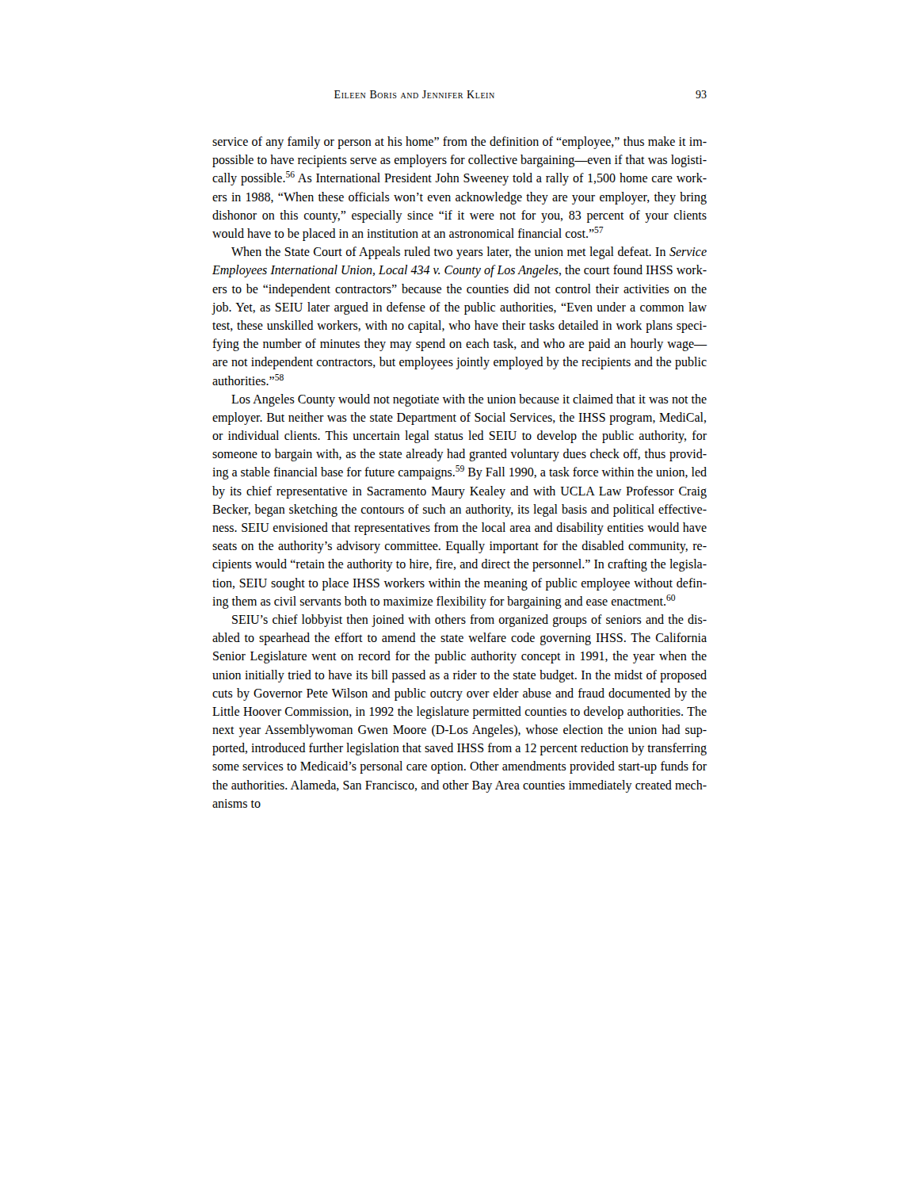Eileen Boris and Jennifer Klein 93
service of any family or person at his home” from the definition of “employee,” thus make it impossible to have recipients serve as employers for collective bargaining—even if that was logistically possible.56 As International President John Sweeney told a rally of 1,500 home care workers in 1988, “When these officials won’t even acknowledge they are your employer, they bring dishonor on this county,” especially since “if it were not for you, 83 percent of your clients would have to be placed in an institution at an astronomical financial cost.”57
When the State Court of Appeals ruled two years later, the union met legal defeat. In Service Employees International Union, Local 434 v. County of Los Angeles, the court found IHSS workers to be “independent contractors” because the counties did not control their activities on the job. Yet, as SEIU later argued in defense of the public authorities, “Even under a common law test, these unskilled workers, with no capital, who have their tasks detailed in work plans specifying the number of minutes they may spend on each task, and who are paid an hourly wage—are not independent contractors, but employees jointly employed by the recipients and the public authorities.”58
Los Angeles County would not negotiate with the union because it claimed that it was not the employer. But neither was the state Department of Social Services, the IHSS program, MediCal, or individual clients. This uncertain legal status led SEIU to develop the public authority, for someone to bargain with, as the state already had granted voluntary dues check off, thus providing a stable financial base for future campaigns.59 By Fall 1990, a task force within the union, led by its chief representative in Sacramento Maury Kealey and with UCLA Law Professor Craig Becker, began sketching the contours of such an authority, its legal basis and political effectiveness. SEIU envisioned that representatives from the local area and disability entities would have seats on the authority’s advisory committee. Equally important for the disabled community, recipients would “retain the authority to hire, fire, and direct the personnel.” In crafting the legislation, SEIU sought to place IHSS workers within the meaning of public employee without defining them as civil servants both to maximize flexibility for bargaining and ease enactment.60
SEIU’s chief lobbyist then joined with others from organized groups of seniors and the disabled to spearhead the effort to amend the state welfare code governing IHSS. The California Senior Legislature went on record for the public authority concept in 1991, the year when the union initially tried to have its bill passed as a rider to the state budget. In the midst of proposed cuts by Governor Pete Wilson and public outcry over elder abuse and fraud documented by the Little Hoover Commission, in 1992 the legislature permitted counties to develop authorities. The next year Assemblywoman Gwen Moore (D-Los Angeles), whose election the union had supported, introduced further legislation that saved IHSS from a 12 percent reduction by transferring some services to Medicaid’s personal care option. Other amendments provided start-up funds for the authorities. Alameda, San Francisco, and other Bay Area counties immediately created mechanisms to